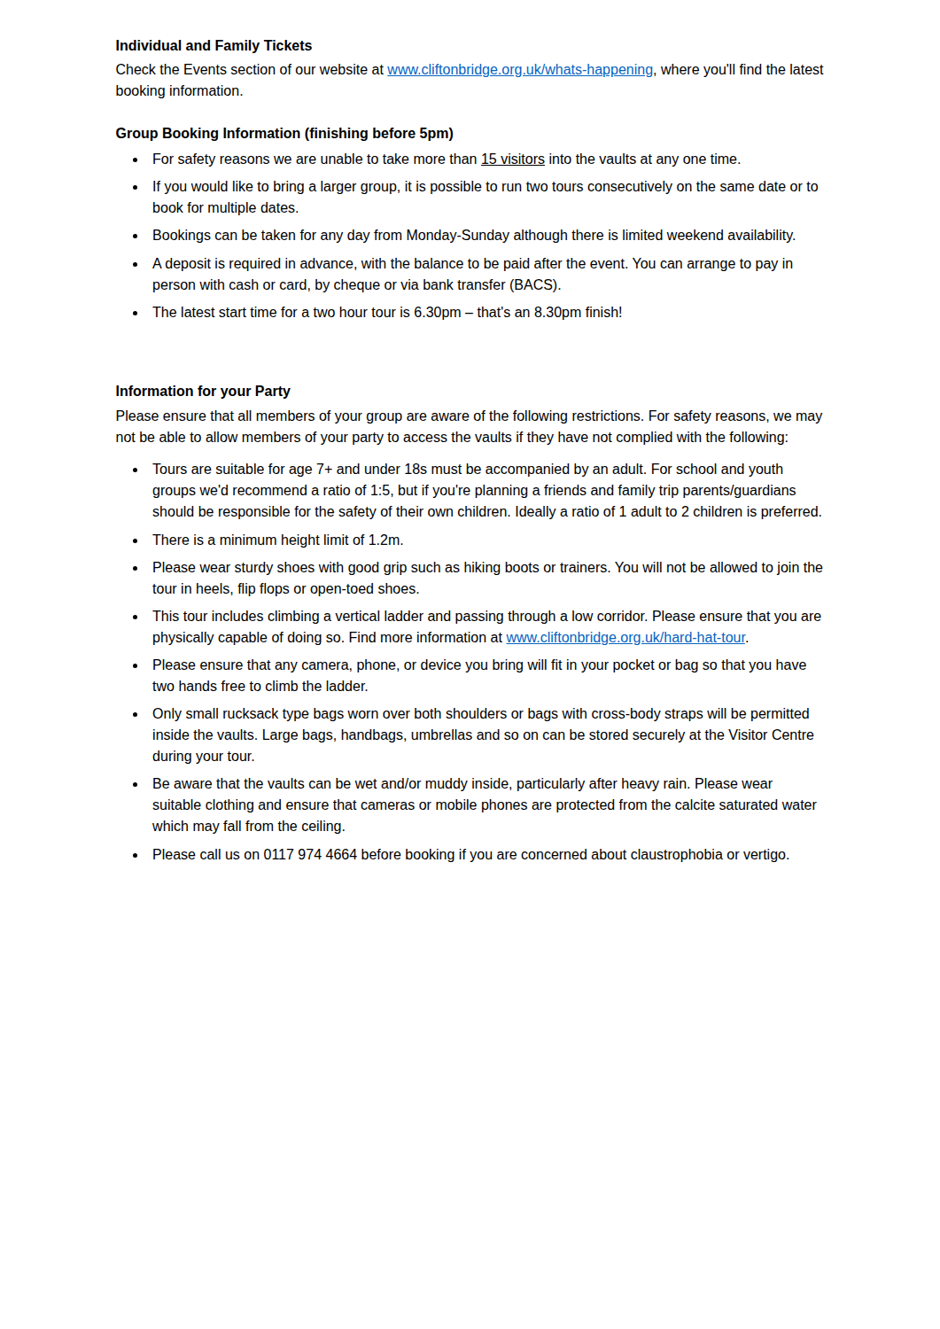Individual and Family Tickets
Check the Events section of our website at www.cliftonbridge.org.uk/whats-happening, where you'll find the latest booking information.
Group Booking Information (finishing before 5pm)
For safety reasons we are unable to take more than 15 visitors into the vaults at any one time.
If you would like to bring a larger group, it is possible to run two tours consecutively on the same date or to book for multiple dates.
Bookings can be taken for any day from Monday-Sunday although there is limited weekend availability.
A deposit is required in advance, with the balance to be paid after the event. You can arrange to pay in person with cash or card, by cheque or via bank transfer (BACS).
The latest start time for a two hour tour is 6.30pm – that's an 8.30pm finish!
Information for your Party
Please ensure that all members of your group are aware of the following restrictions. For safety reasons, we may not be able to allow members of your party to access the vaults if they have not complied with the following:
Tours are suitable for age 7+ and under 18s must be accompanied by an adult. For school and youth groups we'd recommend a ratio of 1:5, but if you're planning a friends and family trip parents/guardians should be responsible for the safety of their own children. Ideally a ratio of 1 adult to 2 children is preferred.
There is a minimum height limit of 1.2m.
Please wear sturdy shoes with good grip such as hiking boots or trainers. You will not be allowed to join the tour in heels, flip flops or open-toed shoes.
This tour includes climbing a vertical ladder and passing through a low corridor. Please ensure that you are physically capable of doing so. Find more information at www.cliftonbridge.org.uk/hard-hat-tour.
Please ensure that any camera, phone, or device you bring will fit in your pocket or bag so that you have two hands free to climb the ladder.
Only small rucksack type bags worn over both shoulders or bags with cross-body straps will be permitted inside the vaults. Large bags, handbags, umbrellas and so on can be stored securely at the Visitor Centre during your tour.
Be aware that the vaults can be wet and/or muddy inside, particularly after heavy rain. Please wear suitable clothing and ensure that cameras or mobile phones are protected from the calcite saturated water which may fall from the ceiling.
Please call us on 0117 974 4664 before booking if you are concerned about claustrophobia or vertigo.